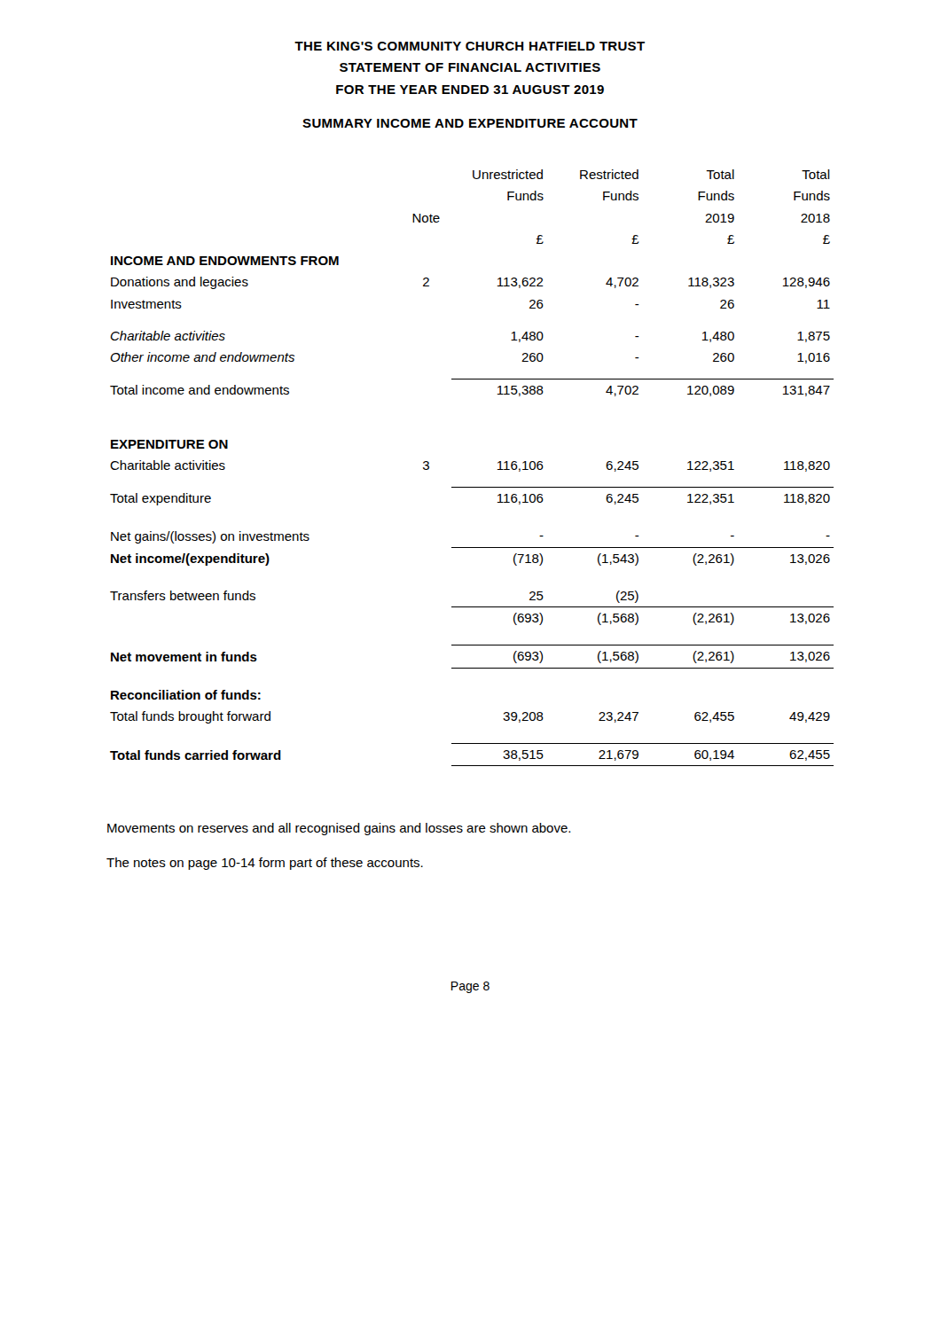THE KING'S COMMUNITY CHURCH HATFIELD TRUST
STATEMENT OF FINANCIAL ACTIVITIES
FOR THE YEAR ENDED 31 AUGUST 2019
SUMMARY INCOME AND EXPENDITURE ACCOUNT
| | | Unrestricted | Restricted | Total | Total |
| | | Funds | Funds | Funds | Funds |
| | Note | | | 2019 | 2018 |
| | | £ | £ | £ | £ |
| INCOME AND ENDOWMENTS FROM | | | | | |
| Donations and legacies | 2 | 113,622 | 4,702 | 118,323 | 128,946 |
| Investments | | 26 | - | 26 | 11 |
| Charitable activities | | 1,480 | - | 1,480 | 1,875 |
| Other income and endowments | | 260 | - | 260 | 1,016 |
| Total income and endowments | | 115,388 | 4,702 | 120,089 | 131,847 |
| EXPENDITURE ON | | | | | |
| Charitable activities | 3 | 116,106 | 6,245 | 122,351 | 118,820 |
| Total expenditure | | 116,106 | 6,245 | 122,351 | 118,820 |
| Net gains/(losses) on investments | | - | - | - | - |
| Net income/(expenditure) | | (718) | (1,543) | (2,261) | 13,026 |
| Transfers between funds | | 25 | (25) | | |
| | | (693) | (1,568) | (2,261) | 13,026 |
| Net movement in funds | | (693) | (1,568) | (2,261) | 13,026 |
| Reconciliation of funds: | | | | | |
| Total funds brought forward | | 39,208 | 23,247 | 62,455 | 49,429 |
| Total funds carried forward | | 38,515 | 21,679 | 60,194 | 62,455 |
Movements on reserves and all recognised gains and losses are shown above.
The notes on page 10-14 form part of these accounts.
Page 8